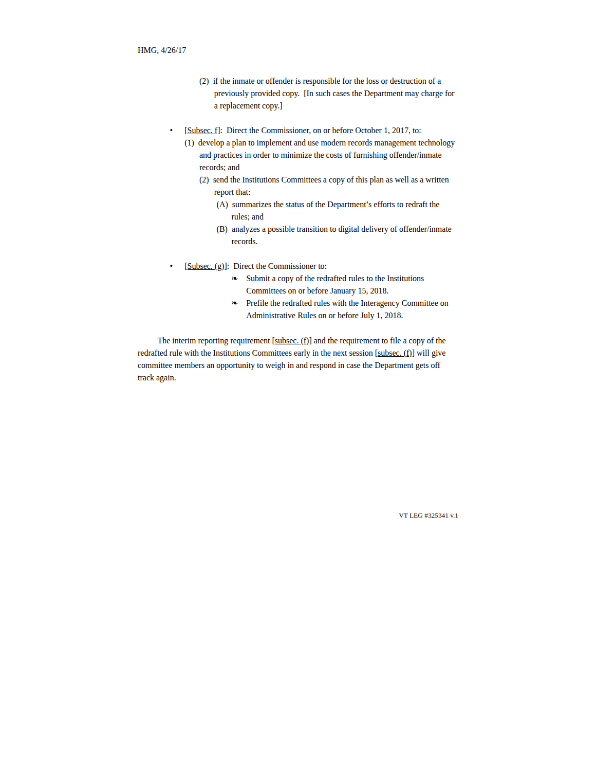HMG, 4/26/17
(2) if the inmate or offender is responsible for the loss or destruction of a previously provided copy. [In such cases the Department may charge for a replacement copy.]
•
[Subsec. f]: Direct the Commissioner, on or before October 1, 2017, to:
(1) develop a plan to implement and use modern records management technology and practices in order to minimize the costs of furnishing offender/inmate records; and
(2) send the Institutions Committees a copy of this plan as well as a written report that:
(A) summarizes the status of the Department’s efforts to redraft the rules; and
(B) analyzes a possible transition to digital delivery of offender/inmate records.
•
[Subsec. (g)]: Direct the Commissioner to:
❧Submit a copy of the redrafted rules to the Institutions Committees on or before January 15, 2018.
❧Prefile the redrafted rules with the Interagency Committee on Administrative Rules on or before July 1, 2018.
The interim reporting requirement [subsec. (f)] and the requirement to file a copy of the redrafted rule with the Institutions Committees early in the next session [subsec. (f)] will give committee members an opportunity to weigh in and respond in case the Department gets off track again.
VT LEG #325341 v.1